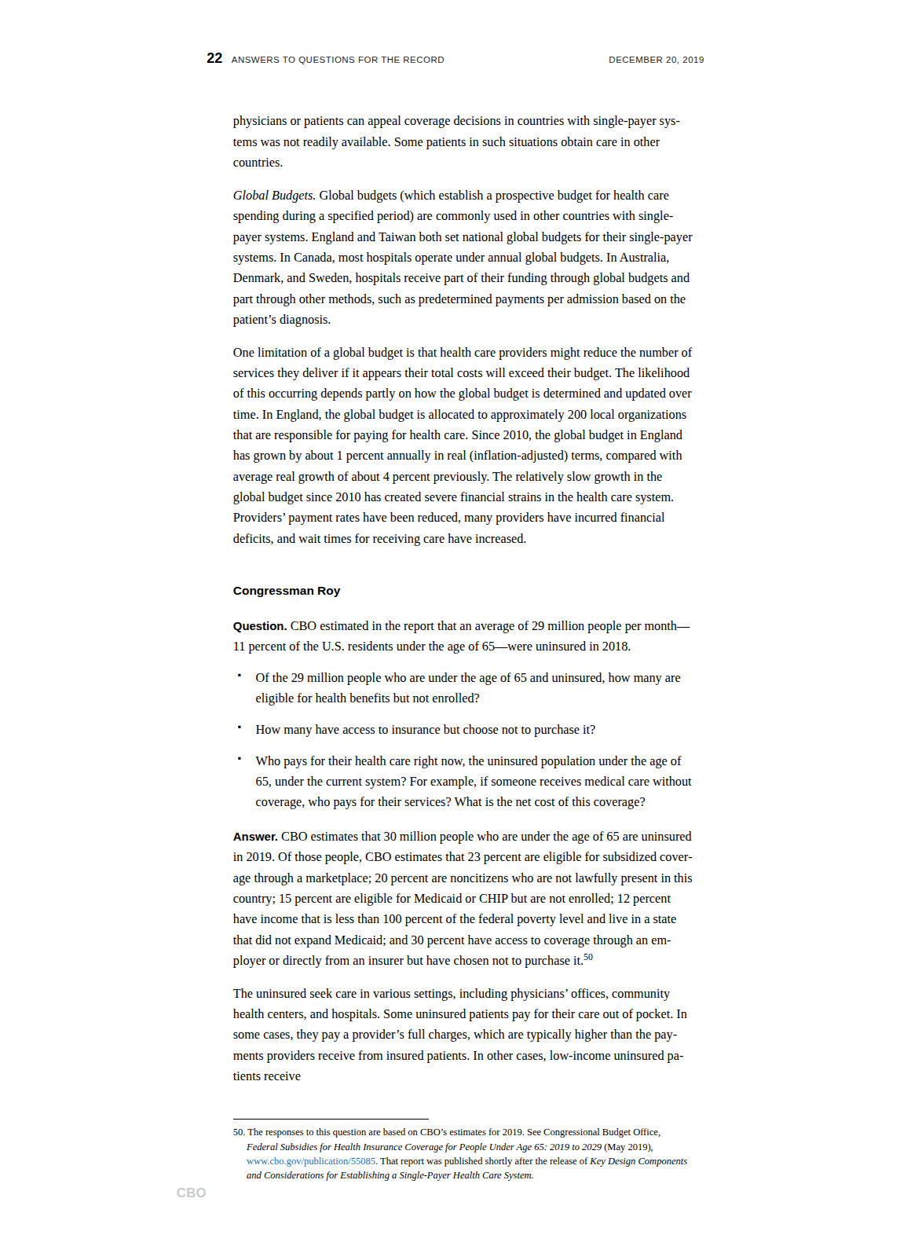22 Answers to Questions for the Record
December 20, 2019
physicians or patients can appeal coverage decisions in countries with single-payer systems was not readily available. Some patients in such situations obtain care in other countries.
Global Budgets. Global budgets (which establish a prospective budget for health care spending during a specified period) are commonly used in other countries with single-payer systems. England and Taiwan both set national global budgets for their single-payer systems. In Canada, most hospitals operate under annual global budgets. In Australia, Denmark, and Sweden, hospitals receive part of their funding through global budgets and part through other methods, such as predetermined payments per admission based on the patient’s diagnosis.
One limitation of a global budget is that health care providers might reduce the number of services they deliver if it appears their total costs will exceed their budget. The likelihood of this occurring depends partly on how the global budget is determined and updated over time. In England, the global budget is allocated to approximately 200 local organizations that are responsible for paying for health care. Since 2010, the global budget in England has grown by about 1 percent annually in real (inflation-adjusted) terms, compared with average real growth of about 4 percent previously. The relatively slow growth in the global budget since 2010 has created severe financial strains in the health care system. Providers’ payment rates have been reduced, many providers have incurred financial deficits, and wait times for receiving care have increased.
Congressman Roy
Question. CBO estimated in the report that an average of 29 million people per month—11 percent of the U.S. residents under the age of 65—were uninsured in 2018.
Of the 29 million people who are under the age of 65 and uninsured, how many are eligible for health benefits but not enrolled?
How many have access to insurance but choose not to purchase it?
Who pays for their health care right now, the uninsured population under the age of 65, under the current system? For example, if someone receives medical care without coverage, who pays for their services? What is the net cost of this coverage?
Answer. CBO estimates that 30 million people who are under the age of 65 are uninsured in 2019. Of those people, CBO estimates that 23 percent are eligible for subsidized coverage through a marketplace; 20 percent are noncitizens who are not lawfully present in this country; 15 percent are eligible for Medicaid or CHIP but are not enrolled; 12 percent have income that is less than 100 percent of the federal poverty level and live in a state that did not expand Medicaid; and 30 percent have access to coverage through an employer or directly from an insurer but have chosen not to purchase it.50
The uninsured seek care in various settings, including physicians’ offices, community health centers, and hospitals. Some uninsured patients pay for their care out of pocket. In some cases, they pay a provider’s full charges, which are typically higher than the payments providers receive from insured patients. In other cases, low-income uninsured patients receive
50. The responses to this question are based on CBO’s estimates for 2019. See Congressional Budget Office, Federal Subsidies for Health Insurance Coverage for People Under Age 65: 2019 to 2029 (May 2019), www.cbo.gov/publication/55085. That report was published shortly after the release of Key Design Components and Considerations for Establishing a Single-Payer Health Care System.
CBO